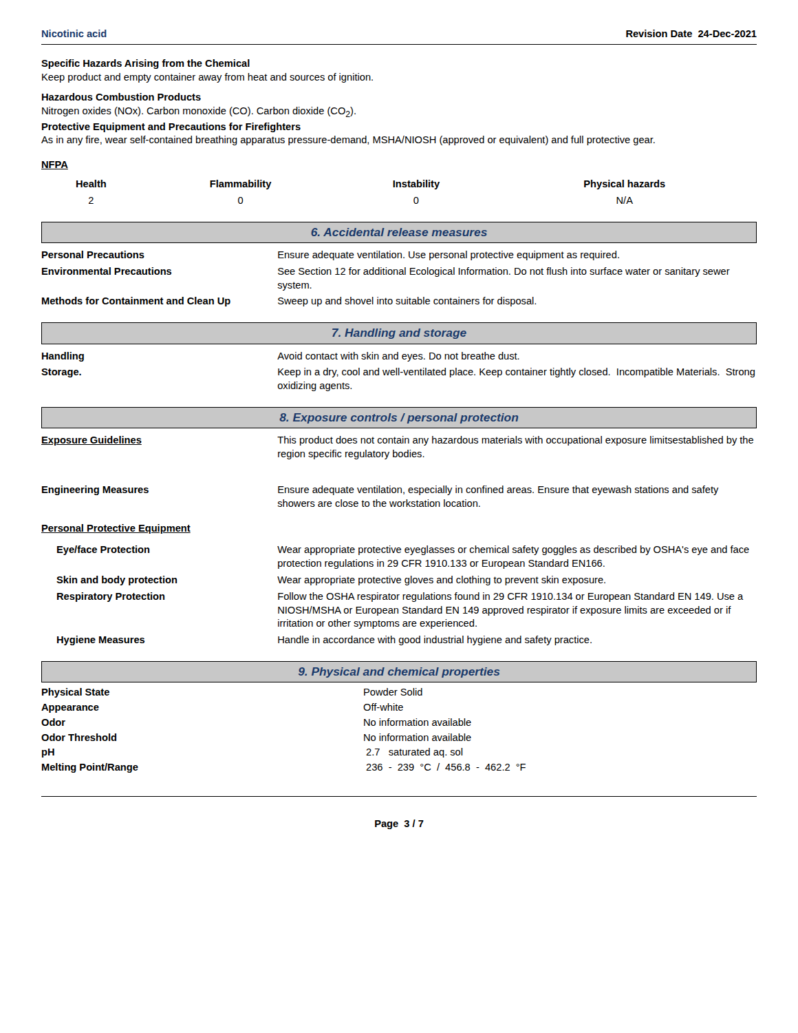Nicotinic acid Revision Date 24-Dec-2021
Specific Hazards Arising from the Chemical
Keep product and empty container away from heat and sources of ignition.
Hazardous Combustion Products
Nitrogen oxides (NOx). Carbon monoxide (CO). Carbon dioxide (CO2).
Protective Equipment and Precautions for Firefighters
As in any fire, wear self-contained breathing apparatus pressure-demand, MSHA/NIOSH (approved or equivalent) and full protective gear.
NFPA
| Health | Flammability | Instability | Physical hazards |
| --- | --- | --- | --- |
| 2 | 0 | 0 | N/A |
6. Accidental release measures
| Personal Precautions | Ensure adequate ventilation. Use personal protective equipment as required. |
| Environmental Precautions | See Section 12 for additional Ecological Information. Do not flush into surface water or sanitary sewer system. |
| Methods for Containment and Clean Up | Sweep up and shovel into suitable containers for disposal. |
7. Handling and storage
| Handling | Avoid contact with skin and eyes. Do not breathe dust. |
| Storage. | Keep in a dry, cool and well-ventilated place. Keep container tightly closed. Incompatible Materials. Strong oxidizing agents. |
8. Exposure controls / personal protection
| Exposure Guidelines | This product does not contain any hazardous materials with occupational exposure limitsestablished by the region specific regulatory bodies. |
| Engineering Measures | Ensure adequate ventilation, especially in confined areas. Ensure that eyewash stations and safety showers are close to the workstation location. |
Personal Protective Equipment
| Eye/face Protection | Wear appropriate protective eyeglasses or chemical safety goggles as described by OSHA's eye and face protection regulations in 29 CFR 1910.133 or European Standard EN166. |
| Skin and body protection | Wear appropriate protective gloves and clothing to prevent skin exposure. |
| Respiratory Protection | Follow the OSHA respirator regulations found in 29 CFR 1910.134 or European Standard EN 149. Use a NIOSH/MSHA or European Standard EN 149 approved respirator if exposure limits are exceeded or if irritation or other symptoms are experienced. |
| Hygiene Measures | Handle in accordance with good industrial hygiene and safety practice. |
9. Physical and chemical properties
| Physical State | Powder Solid |
| Appearance | Off-white |
| Odor | No information available |
| Odor Threshold | No information available |
| pH | 2.7 saturated aq. sol |
| Melting Point/Range | 236 - 239 °C / 456.8 - 462.2 °F |
Page 3 / 7